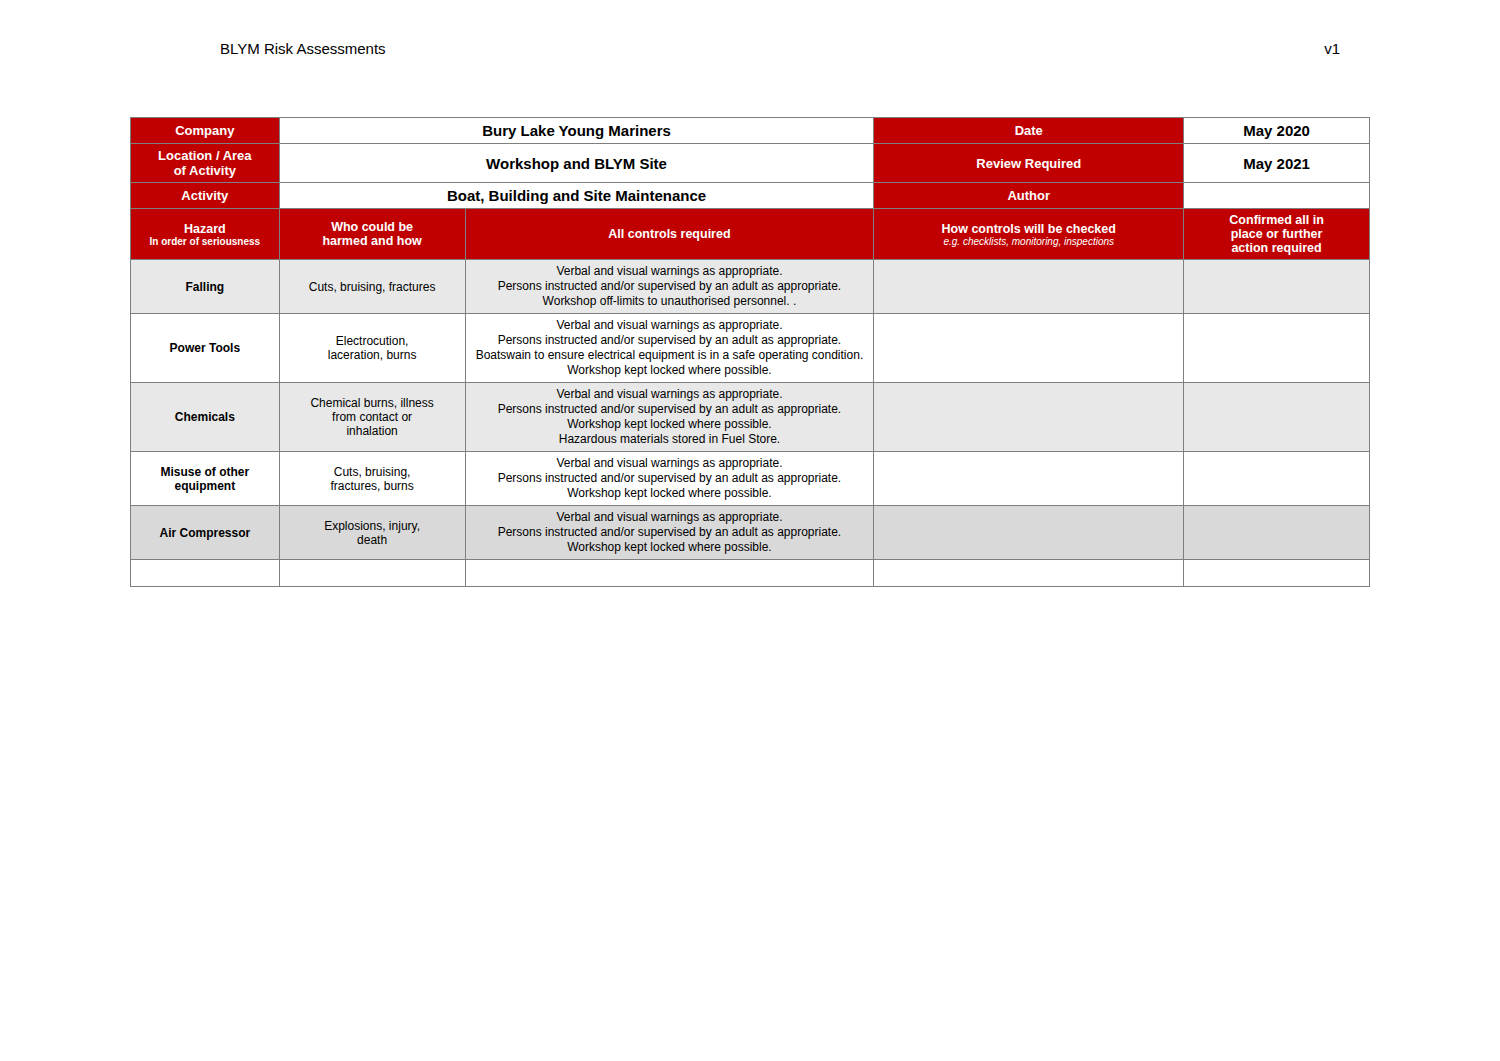BLYM Risk Assessments v1
| Company | Bury Lake Young Mariners | Date | May 2020 |
| Location / Area of Activity | Workshop and BLYM Site | Review Required | May 2021 |
| Activity | Boat, Building and Site Maintenance | Author | |
| Hazard In order of seriousness | Who could be harmed and how | All controls required | How controls will be checked e.g. checklists, monitoring, inspections | Confirmed all in place or further action required |
| Falling | Cuts, bruising, fractures | Verbal and visual warnings as appropriate. Persons instructed and/or supervised by an adult as appropriate. Workshop off-limits to unauthorised personnel. . | | |
| Power Tools | Electrocution, laceration, burns | Verbal and visual warnings as appropriate. Persons instructed and/or supervised by an adult as appropriate. Boatswain to ensure electrical equipment is in a safe operating condition. Workshop kept locked where possible. | | |
| Chemicals | Chemical burns, illness from contact or inhalation | Verbal and visual warnings as appropriate. Persons instructed and/or supervised by an adult as appropriate. Workshop kept locked where possible. Hazardous materials stored in Fuel Store. | | |
| Misuse of other equipment | Cuts, bruising, fractures, burns | Verbal and visual warnings as appropriate. Persons instructed and/or supervised by an adult as appropriate. Workshop kept locked where possible. | | |
| Air Compressor | Explosions, injury, death | Verbal and visual warnings as appropriate. Persons instructed and/or supervised by an adult as appropriate. Workshop kept locked where possible. | | |